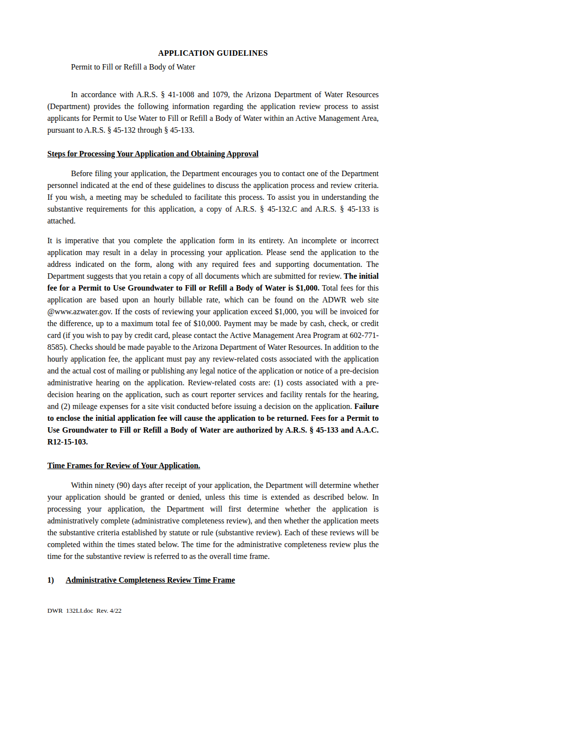Application Guidelines
Permit to Fill or Refill a Body of Water
In accordance with A.R.S. § 41-1008 and 1079, the Arizona Department of Water Resources (Department) provides the following information regarding the application review process to assist applicants for Permit to Use Water to Fill or Refill a Body of Water within an Active Management Area, pursuant to A.R.S. § 45-132 through § 45-133.
Steps for Processing Your Application and Obtaining Approval
Before filing your application, the Department encourages you to contact one of the Department personnel indicated at the end of these guidelines to discuss the application process and review criteria. If you wish, a meeting may be scheduled to facilitate this process. To assist you in understanding the substantive requirements for this application, a copy of A.R.S. § 45-132.C and A.R.S. § 45-133 is attached.
It is imperative that you complete the application form in its entirety. An incomplete or incorrect application may result in a delay in processing your application. Please send the application to the address indicated on the form, along with any required fees and supporting documentation. The Department suggests that you retain a copy of all documents which are submitted for review. The initial fee for a Permit to Use Groundwater to Fill or Refill a Body of Water is $1,000. Total fees for this application are based upon an hourly billable rate, which can be found on the ADWR web site @www.azwater.gov. If the costs of reviewing your application exceed $1,000, you will be invoiced for the difference, up to a maximum total fee of $10,000. Payment may be made by cash, check, or credit card (if you wish to pay by credit card, please contact the Active Management Area Program at 602-771-8585). Checks should be made payable to the Arizona Department of Water Resources. In addition to the hourly application fee, the applicant must pay any review-related costs associated with the application and the actual cost of mailing or publishing any legal notice of the application or notice of a pre-decision administrative hearing on the application. Review-related costs are: (1) costs associated with a pre-decision hearing on the application, such as court reporter services and facility rentals for the hearing, and (2) mileage expenses for a site visit conducted before issuing a decision on the application. Failure to enclose the initial application fee will cause the application to be returned. Fees for a Permit to Use Groundwater to Fill or Refill a Body of Water are authorized by A.R.S. § 45-133 and A.A.C. R12-15-103.
Time Frames for Review of Your Application.
Within ninety (90) days after receipt of your application, the Department will determine whether your application should be granted or denied, unless this time is extended as described below. In processing your application, the Department will first determine whether the application is administratively complete (administrative completeness review), and then whether the application meets the substantive criteria established by statute or rule (substantive review). Each of these reviews will be completed within the times stated below. The time for the administrative completeness review plus the time for the substantive review is referred to as the overall time frame.
1) Administrative Completeness Review Time Frame
DWR 132LI.doc Rev. 4/22